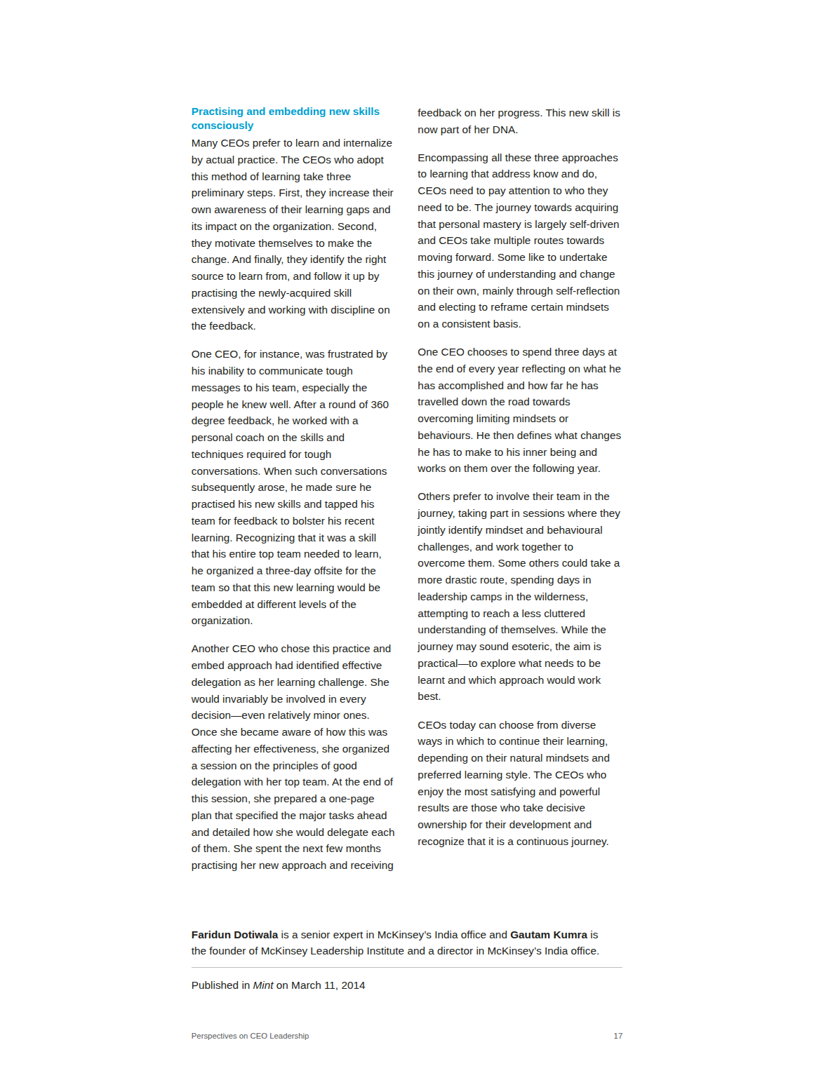Practising and embedding new skills consciously
Many CEOs prefer to learn and internalize by actual practice. The CEOs who adopt this method of learning take three preliminary steps. First, they increase their own awareness of their learning gaps and its impact on the organization. Second, they motivate themselves to make the change. And finally, they identify the right source to learn from, and follow it up by practising the newly-acquired skill extensively and working with discipline on the feedback.
One CEO, for instance, was frustrated by his inability to communicate tough messages to his team, especially the people he knew well. After a round of 360 degree feedback, he worked with a personal coach on the skills and techniques required for tough conversations. When such conversations subsequently arose, he made sure he practised his new skills and tapped his team for feedback to bolster his recent learning. Recognizing that it was a skill that his entire top team needed to learn, he organized a three-day offsite for the team so that this new learning would be embedded at different levels of the organization.
Another CEO who chose this practice and embed approach had identified effective delegation as her learning challenge. She would invariably be involved in every decision—even relatively minor ones. Once she became aware of how this was affecting her effectiveness, she organized a session on the principles of good delegation with her top team. At the end of this session, she prepared a one-page plan that specified the major tasks ahead and detailed how she would delegate each of them. She spent the next few months practising her new approach and receiving
feedback on her progress. This new skill is now part of her DNA.
Encompassing all these three approaches to learning that address know and do, CEOs need to pay attention to who they need to be. The journey towards acquiring that personal mastery is largely self-driven and CEOs take multiple routes towards moving forward. Some like to undertake this journey of understanding and change on their own, mainly through self-reflection and electing to reframe certain mindsets on a consistent basis.
One CEO chooses to spend three days at the end of every year reflecting on what he has accomplished and how far he has travelled down the road towards overcoming limiting mindsets or behaviours. He then defines what changes he has to make to his inner being and works on them over the following year.
Others prefer to involve their team in the journey, taking part in sessions where they jointly identify mindset and behavioural challenges, and work together to overcome them. Some others could take a more drastic route, spending days in leadership camps in the wilderness, attempting to reach a less cluttered understanding of themselves. While the journey may sound esoteric, the aim is practical—to explore what needs to be learnt and which approach would work best.
CEOs today can choose from diverse ways in which to continue their learning, depending on their natural mindsets and preferred learning style. The CEOs who enjoy the most satisfying and powerful results are those who take decisive ownership for their development and recognize that it is a continuous journey.
Faridun Dotiwala is a senior expert in McKinsey’s India office and Gautam Kumra is the founder of McKinsey Leadership Institute and a director in McKinsey’s India office.
Published in Mint on March 11, 2014
Perspectives on CEO Leadership 17